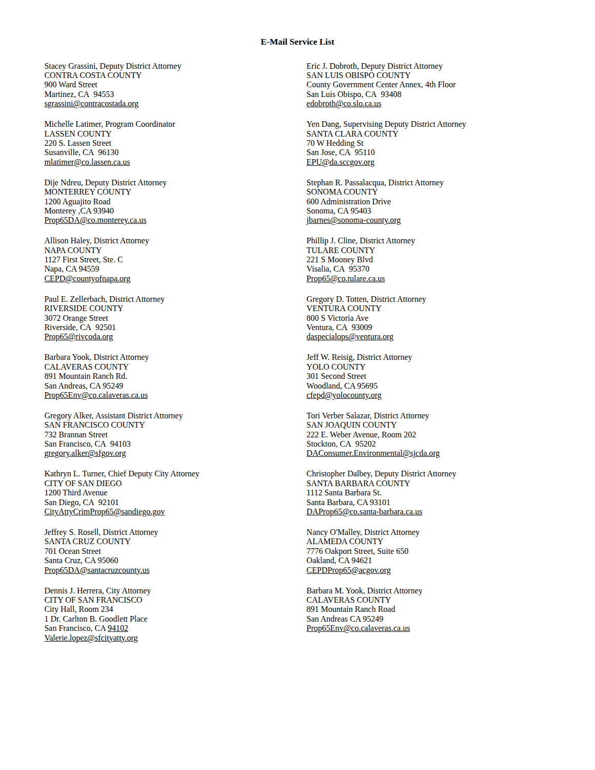E-Mail Service List
Stacey Grassini, Deputy District Attorney
CONTRA COSTA COUNTY
900 Ward Street
Martinez, CA 94553
sgrassini@contracostada.org
Michelle Latimer, Program Coordinator
LASSEN COUNTY
220 S. Lassen Street
Susanville, CA 96130
mlatimer@co.lassen.ca.us
Dije Ndreu, Deputy District Attorney
MONTERREY COUNTY
1200 Aguajito Road
Monterey ,CA 93940
Prop65DA@co.monterey.ca.us
Allison Haley, District Attorney
NAPA COUNTY
1127 First Street, Ste. C
Napa, CA 94559
CEPD@countyofnapa.org
Paul E. Zellerbach, District Attorney
RIVERSIDE COUNTY
3072 Orange Street
Riverside, CA 92501
Prop65@rivcoda.org
Barbara Yook, District Attorney
CALAVERAS COUNTY
891 Mountain Ranch Rd.
San Andreas, CA 95249
Prop65Env@co.calaveras.ca.us
Gregory Alker, Assistant District Attorney
SAN FRANCISCO COUNTY
732 Brannan Street
San Francisco, CA 94103
gregory.alker@sfgov.org
Kathryn L. Turner, Chief Deputy City Attorney
CITY OF SAN DIEGO
1200 Third Avenue
San Diego, CA 92101
CityAttyCrimProp65@sandiego.gov
Jeffrey S. Rosell, District Attorney
SANTA CRUZ COUNTY
701 Ocean Street
Santa Cruz, CA 95060
Prop65DA@santacruzcounty.us
Dennis J. Herrera, City Attorney
CITY OF SAN FRANCISCO
City Hall, Room 234
1 Dr. Carlton B. Goodlett Place
San Francisco, CA 94102
Valerie.lopez@sfcityatty.org
Eric J. Dobroth, Deputy District Attorney
SAN LUIS OBISPO COUNTY
County Government Center Annex, 4th Floor
San Luis Obispo, CA 93408
edobroth@co.slo.ca.us
Yen Dang, Supervising Deputy District Attorney
SANTA CLARA COUNTY
70 W Hedding St
San Jose, CA 95110
EPU@da.sccgov.org
Stephan R. Passalacqua, District Attorney
SONOMA COUNTY
600 Administration Drive
Sonoma, CA 95403
jbarnes@sonoma-county.org
Phillip J. Cline, District Attorney
TULARE COUNTY
221 S Mooney Blvd
Visalia, CA 95370
Prop65@co.tulare.ca.us
Gregory D. Totten, District Attorney
VENTURA COUNTY
800 S Victoria Ave
Ventura, CA 93009
daspecialops@ventura.org
Jeff W. Reisig, District Attorney
YOLO COUNTY
301 Second Street
Woodland, CA 95695
cfepd@yolocounty.org
Tori Verber Salazar, District Attorney
SAN JOAQUIN COUNTY
222 E. Weber Avenue, Room 202
Stockton, CA 95202
DAConsumer.Environmental@sjcda.org
Christopher Dalbey, Deputy District Attorney
SANTA BARBARA COUNTY
1112 Santa Barbara St.
Santa Barbara, CA 93101
DAProp65@co.santa-barbara.ca.us
Nancy O'Malley, District Attorney
ALAMEDA COUNTY
7776 Oakport Street, Suite 650
Oakland, CA 94621
CEPDProp65@acgov.org
Barbara M. Yook, District Attorney
CALAVERAS COUNTY
891 Mountain Ranch Road
San Andreas CA 95249
Prop65Env@co.calaveras.ca.us